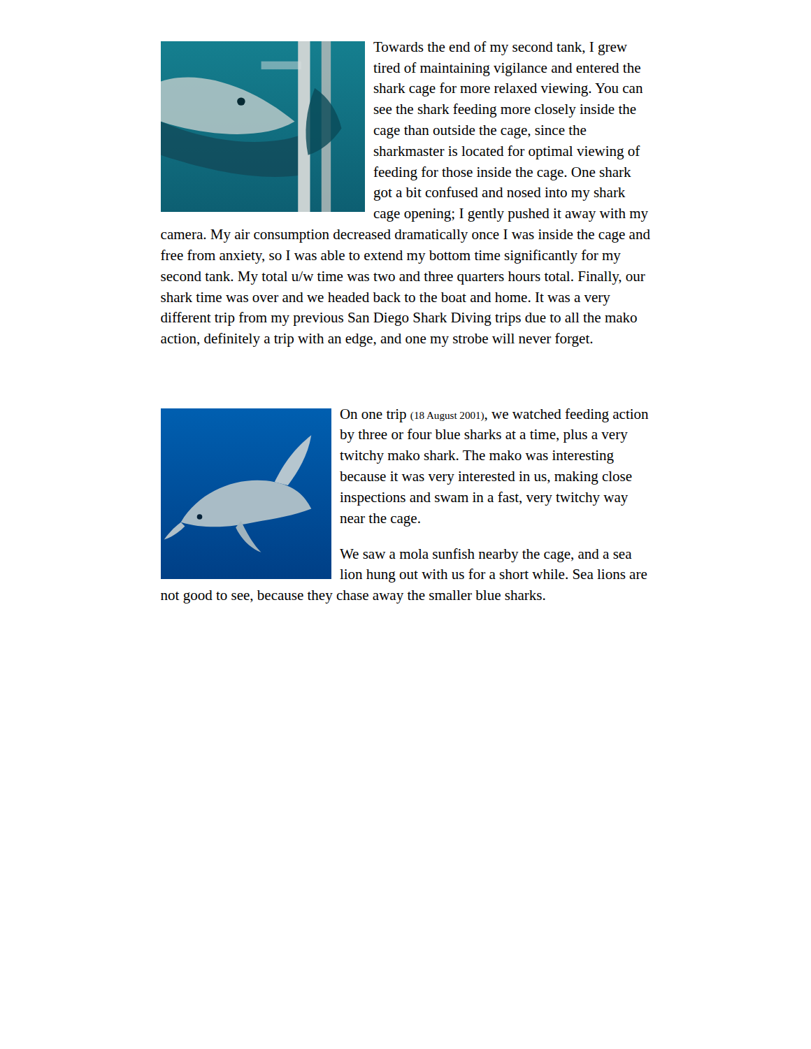Towards the end of my second tank, I grew tired of maintaining vigilance and entered the shark cage for more relaxed viewing. You can see the shark feeding more closely inside the cage than outside the cage, since the sharkmaster is located for optimal viewing of feeding for those inside the cage. One shark got a bit confused and nosed into my shark cage opening; I gently pushed it away with my camera. My air consumption decreased dramatically once I was inside the cage and free from anxiety, so I was able to extend my bottom time significantly for my second tank. My total u/w time was two and three quarters hours total. Finally, our shark time was over and we headed back to the boat and home. It was a very different trip from my previous San Diego Shark Diving trips due to all the mako action, definitely a trip with an edge, and one my strobe will never forget.
On one trip (18 August 2001), we watched feeding action by three or four blue sharks at a time, plus a very twitchy mako shark. The mako was interesting because it was very interested in us, making close inspections and swam in a fast, very twitchy way near the cage.
We saw a mola sunfish nearby the cage, and a sea lion hung out with us for a short while. Sea lions are not good to see, because they chase away the smaller blue sharks.